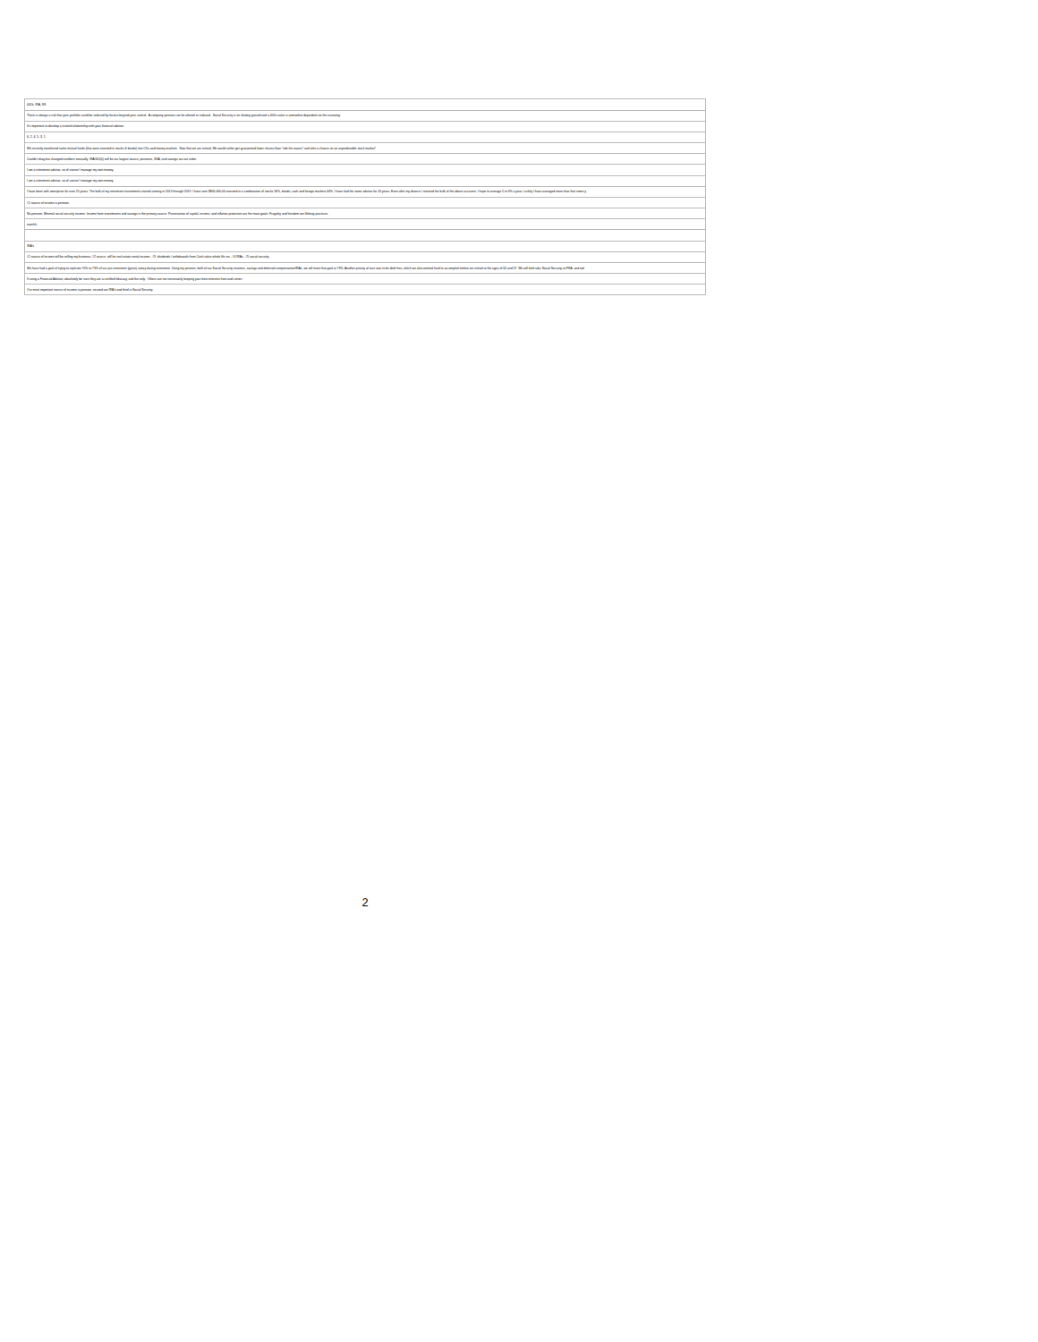| 401k, IRA, SS |
| There is always a risk that your portfolio could be reduced by factors beyond your control. A company pension can be altered or reduced. Social Security is on shakey ground and a 401k value is somewhat dependent on the economy. |
| It's important to develop a trusted relationship with your financial advisor. |
| 6, 2, 4, 5, 3, 1 |
| We recently transferred some mutual funds (that were invested in stocks & bonds) into CDs and money markets. Now that we are retired, We would rather get guaranteed lower returns than "ride the waves" and take a chance on an unpredictable stock market! |
| Couldn't drag but changed numbers manually. IRA/401(k) will be our largest source, pensions, SSA, and savings are our order. |
| I am a retirement advisor, so of course I manage my own money. |
| I am a retirement advisor, so of course I manage my own money. |
| I have been with ameriprise for over 25 years. The bulk of my retirement investments started coming in 2013 through 2019. I have over $800,000.00 invested in a combination of stocks 56%, bonds, cash and foreign markets 44%. I have had the same advisor for 20 years. Even after my divorce I retained the bulk of the above accounts. I hope to average 5 to 6% a year. Luckily I have averaged more than that some y |
| #1 source of income is pension. |
| No pension. Minimal social security income. Income from investments and savings is the primary source. Preservation of capital, income, and inflation protection are the main goals. Frugality and freedom are lifelong practices. |
| ioan/irk. |
| IRA's |
| #1 source of income will be selling my business, #2 source will be real estate rental income , #3 dividends / withdrawals from Cash value whole life ins , #4 IRAs , #5 social security |
| We have had a goal of trying to replicate 70% to 73% of our pre-retirement (gross) salary during retirement. Using my pension, both of our Social Security incomes, savings and deferred compensation/IRAs, we will meet that goal at 73%. Another priority of ours was to be debt free, which we also worked hard to accomplish before we retired at the ages of 62 and 57. We will both take Social Security at FRA, and tod |
| If using a Financial Advisor, absolutely be sure they are a certified fiduciary, and fee only. Others are not necessarily keeping your best interests front and center. |
| Our most important source of income is pension, second are IRA's and third is Social Security. |
2